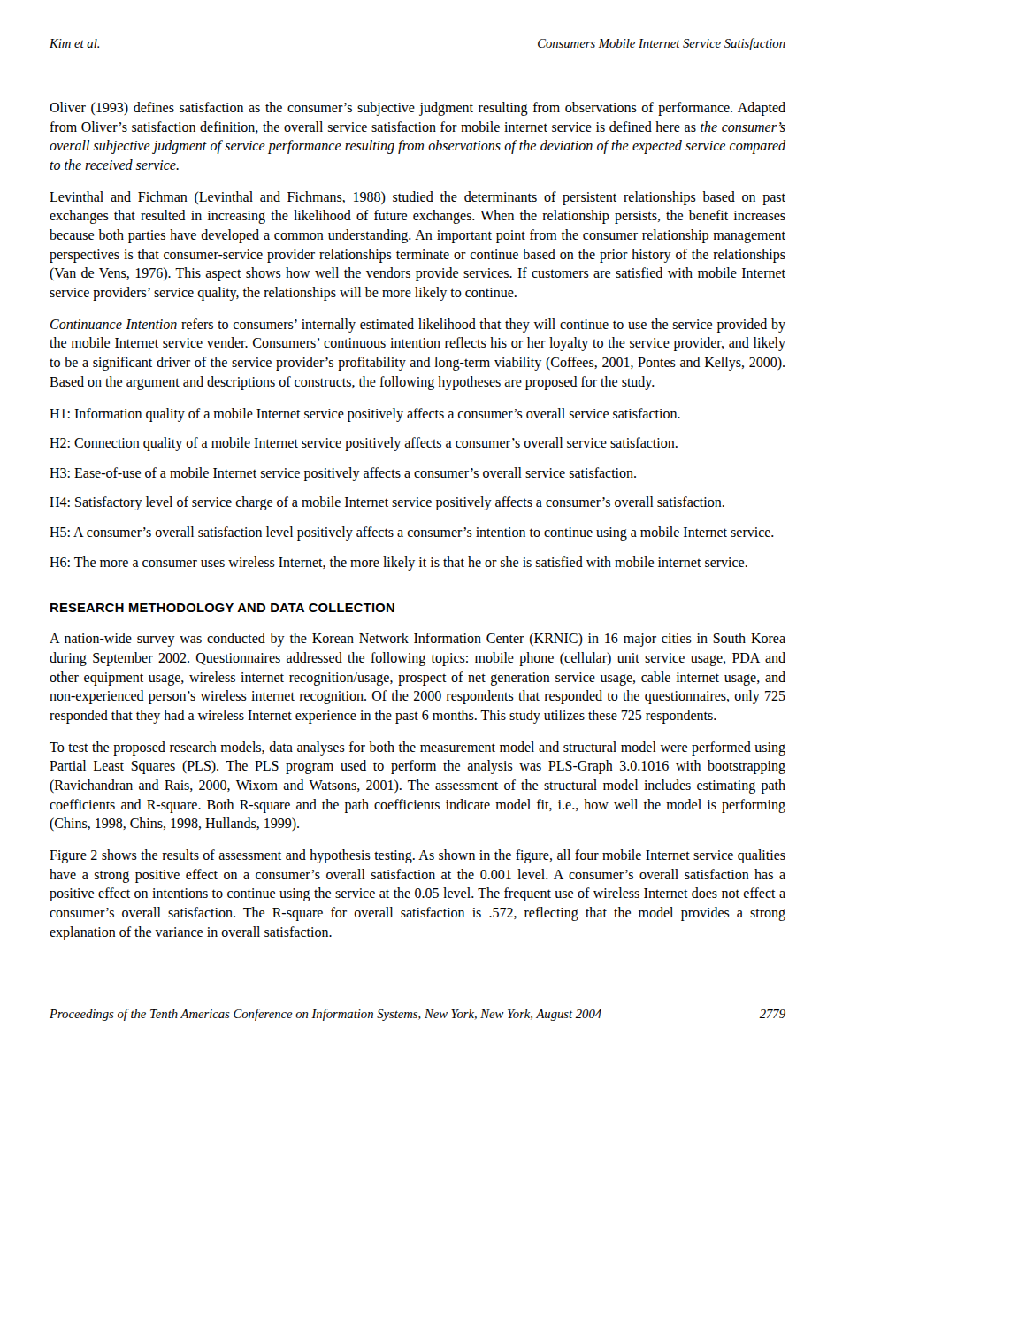Kim et al. Consumers Mobile Internet Service Satisfaction
Oliver (1993) defines satisfaction as the consumer’s subjective judgment resulting from observations of performance. Adapted from Oliver’s satisfaction definition, the overall service satisfaction for mobile internet service is defined here as the consumer’s overall subjective judgment of service performance resulting from observations of the deviation of the expected service compared to the received service.
Levinthal and Fichman (Levinthal and Fichmans, 1988) studied the determinants of persistent relationships based on past exchanges that resulted in increasing the likelihood of future exchanges. When the relationship persists, the benefit increases because both parties have developed a common understanding. An important point from the consumer relationship management perspectives is that consumer-service provider relationships terminate or continue based on the prior history of the relationships (Van de Vens, 1976). This aspect shows how well the vendors provide services. If customers are satisfied with mobile Internet service providers’ service quality, the relationships will be more likely to continue.
Continuance Intention refers to consumers’ internally estimated likelihood that they will continue to use the service provided by the mobile Internet service vender. Consumers’ continuous intention reflects his or her loyalty to the service provider, and likely to be a significant driver of the service provider’s profitability and long-term viability (Coffees, 2001, Pontes and Kellys, 2000). Based on the argument and descriptions of constructs, the following hypotheses are proposed for the study.
H1: Information quality of a mobile Internet service positively affects a consumer’s overall service satisfaction.
H2: Connection quality of a mobile Internet service positively affects a consumer’s overall service satisfaction.
H3: Ease-of-use of a mobile Internet service positively affects a consumer’s overall service satisfaction.
H4: Satisfactory level of service charge of a mobile Internet service positively affects a consumer’s overall satisfaction.
H5: A consumer’s overall satisfaction level positively affects a consumer’s intention to continue using a mobile Internet service.
H6: The more a consumer uses wireless Internet, the more likely it is that he or she is satisfied with mobile internet service.
RESEARCH METHODOLOGY AND DATA COLLECTION
A nation-wide survey was conducted by the Korean Network Information Center (KRNIC) in 16 major cities in South Korea during September 2002. Questionnaires addressed the following topics: mobile phone (cellular) unit service usage, PDA and other equipment usage, wireless internet recognition/usage, prospect of net generation service usage, cable internet usage, and non-experienced person’s wireless internet recognition. Of the 2000 respondents that responded to the questionnaires, only 725 responded that they had a wireless Internet experience in the past 6 months. This study utilizes these 725 respondents.
To test the proposed research models, data analyses for both the measurement model and structural model were performed using Partial Least Squares (PLS). The PLS program used to perform the analysis was PLS-Graph 3.0.1016 with bootstrapping (Ravichandran and Rais, 2000, Wixom and Watsons, 2001). The assessment of the structural model includes estimating path coefficients and R-square. Both R-square and the path coefficients indicate model fit, i.e., how well the model is performing (Chins, 1998, Chins, 1998, Hullands, 1999).
Figure 2 shows the results of assessment and hypothesis testing. As shown in the figure, all four mobile Internet service qualities have a strong positive effect on a consumer’s overall satisfaction at the 0.001 level. A consumer’s overall satisfaction has a positive effect on intentions to continue using the service at the 0.05 level. The frequent use of wireless Internet does not effect a consumer’s overall satisfaction. The R-square for overall satisfaction is .572, reflecting that the model provides a strong explanation of the variance in overall satisfaction.
Proceedings of the Tenth Americas Conference on Information Systems, New York, New York, August 2004 2779